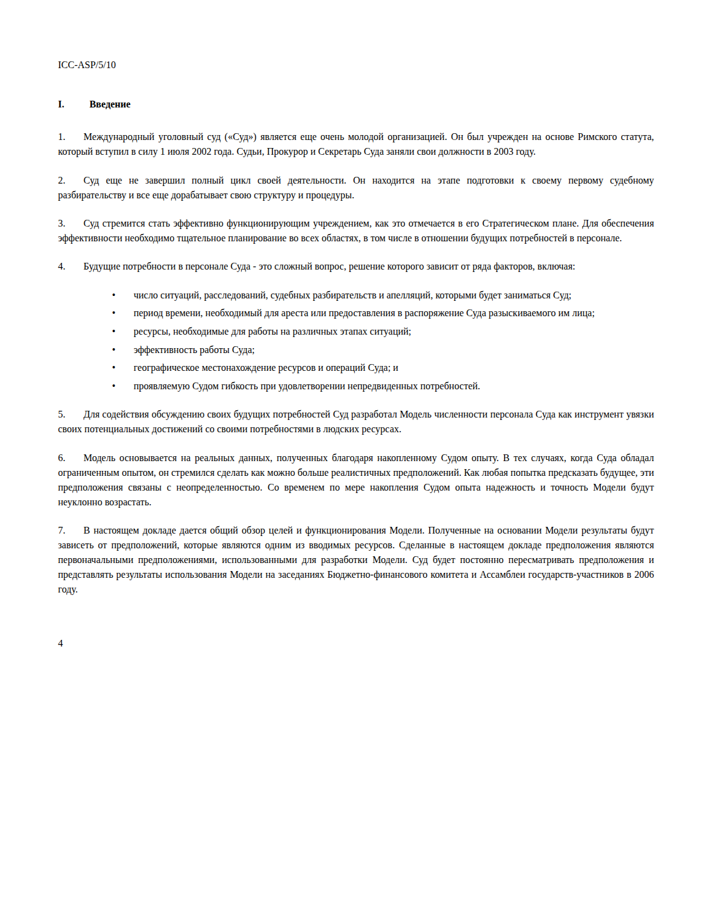ICC-ASP/5/10
I. Введение
1. Международный уголовный суд («Суд») является еще очень молодой организацией. Он был учрежден на основе Римского статута, который вступил в силу 1 июля 2002 года. Судьи, Прокурор и Секретарь Суда заняли свои должности в 2003 году.
2. Суд еще не завершил полный цикл своей деятельности. Он находится на этапе подготовки к своему первому судебному разбирательству и все еще дорабатывает свою структуру и процедуры.
3. Суд стремится стать эффективно функционирующим учреждением, как это отмечается в его Стратегическом плане. Для обеспечения эффективности необходимо тщательное планирование во всех областях, в том числе в отношении будущих потребностей в персонале.
4. Будущие потребности в персонале Суда - это сложный вопрос, решение которого зависит от ряда факторов, включая:
число ситуаций, расследований, судебных разбирательств и апелляций, которыми будет заниматься Суд;
период времени, необходимый для ареста или предоставления в распоряжение Суда разыскиваемого им лица;
ресурсы, необходимые для работы на различных этапах ситуаций;
эффективность работы Суда;
географическое местонахождение ресурсов и операций Суда; и
проявляемую Судом гибкость при удовлетворении непредвиденных потребностей.
5. Для содействия обсуждению своих будущих потребностей Суд разработал Модель численности персонала Суда как инструмент увязки своих потенциальных достижений со своими потребностями в людских ресурсах.
6. Модель основывается на реальных данных, полученных благодаря накопленному Судом опыту. В тех случаях, когда Суда обладал ограниченным опытом, он стремился сделать как можно больше реалистичных предположений. Как любая попытка предсказать будущее, эти предположения связаны с неопределенностью. Со временем по мере накопления Судом опыта надежность и точность Модели будут неуклонно возрастать.
7. В настоящем докладе дается общий обзор целей и функционирования Модели. Полученные на основании Модели результаты будут зависеть от предположений, которые являются одним из вводимых ресурсов. Сделанные в настоящем докладе предположения являются первоначальными предположениями, использованными для разработки Модели. Суд будет постоянно пересматривать предположения и представлять результаты использования Модели на заседаниях Бюджетно-финансового комитета и Ассамблеи государств-участников в 2006 году.
4